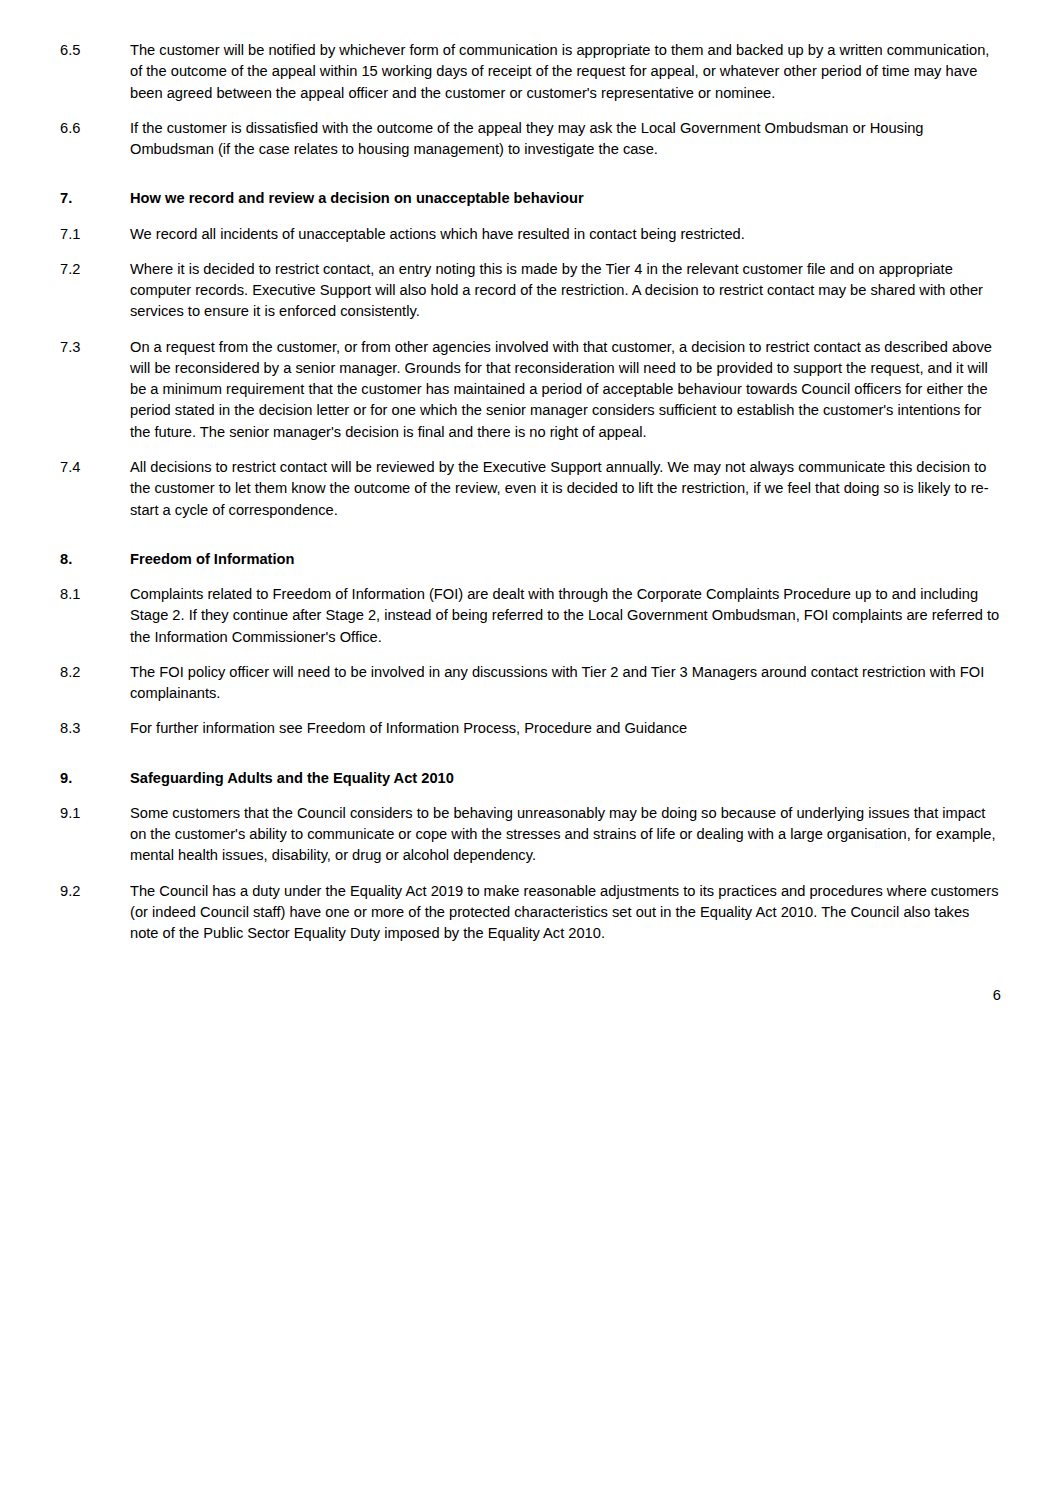6.5
The customer will be notified by whichever form of communication is appropriate to them and backed up by a written communication, of the outcome of the appeal within 15 working days of receipt of the request for appeal, or whatever other period of time may have been agreed between the appeal officer and the customer or customer's representative or nominee.
6.6
If the customer is dissatisfied with the outcome of the appeal they may ask the Local Government Ombudsman or Housing Ombudsman (if the case relates to housing management) to investigate the case.
7. How we record and review a decision on unacceptable behaviour
7.1
We record all incidents of unacceptable actions which have resulted in contact being restricted.
7.2
Where it is decided to restrict contact, an entry noting this is made by the Tier 4 in the relevant customer file and on appropriate computer records. Executive Support will also hold a record of the restriction. A decision to restrict contact may be shared with other services to ensure it is enforced consistently.
7.3
On a request from the customer, or from other agencies involved with that customer, a decision to restrict contact as described above will be reconsidered by a senior manager. Grounds for that reconsideration will need to be provided to support the request, and it will be a minimum requirement that the customer has maintained a period of acceptable behaviour towards Council officers for either the period stated in the decision letter or for one which the senior manager considers sufficient to establish the customer's intentions for the future. The senior manager's decision is final and there is no right of appeal.
7.4
All decisions to restrict contact will be reviewed by the Executive Support annually. We may not always communicate this decision to the customer to let them know the outcome of the review, even it is decided to lift the restriction, if we feel that doing so is likely to re-start a cycle of correspondence.
8. Freedom of Information
8.1
Complaints related to Freedom of Information (FOI) are dealt with through the Corporate Complaints Procedure up to and including Stage 2. If they continue after Stage 2, instead of being referred to the Local Government Ombudsman, FOI complaints are referred to the Information Commissioner's Office.
8.2
The FOI policy officer will need to be involved in any discussions with Tier 2 and Tier 3 Managers around contact restriction with FOI complainants.
8.3
For further information see Freedom of Information Process, Procedure and Guidance
9. Safeguarding Adults and the Equality Act 2010
9.1
Some customers that the Council considers to be behaving unreasonably may be doing so because of underlying issues that impact on the customer's ability to communicate or cope with the stresses and strains of life or dealing with a large organisation, for example, mental health issues, disability, or drug or alcohol dependency.
9.2
The Council has a duty under the Equality Act 2019 to make reasonable adjustments to its practices and procedures where customers (or indeed Council staff) have one or more of the protected characteristics set out in the Equality Act 2010. The Council also takes note of the Public Sector Equality Duty imposed by the Equality Act 2010.
6